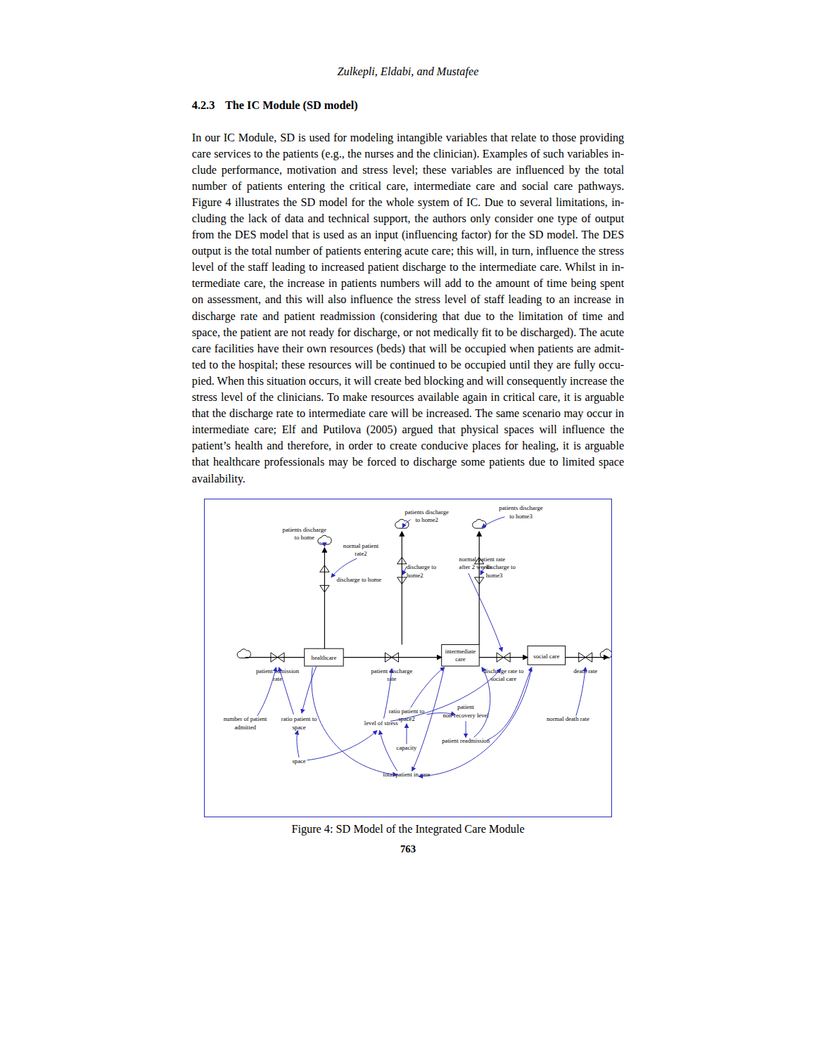Zulkepli, Eldabi, and Mustafee
4.2.3 The IC Module (SD model)
In our IC Module, SD is used for modeling intangible variables that relate to those providing care services to the patients (e.g., the nurses and the clinician). Examples of such variables include performance, motivation and stress level; these variables are influenced by the total number of patients entering the critical care, intermediate care and social care pathways. Figure 4 illustrates the SD model for the whole system of IC. Due to several limitations, including the lack of data and technical support, the authors only consider one type of output from the DES model that is used as an input (influencing factor) for the SD model. The DES output is the total number of patients entering acute care; this will, in turn, influence the stress level of the staff leading to increased patient discharge to the intermediate care. Whilst in intermediate care, the increase in patients numbers will add to the amount of time being spent on assessment, and this will also influence the stress level of staff leading to an increase in discharge rate and patient readmission (considering that due to the limitation of time and space, the patient are not ready for discharge, or not medically fit to be discharged). The acute care facilities have their own resources (beds) that will be occupied when patients are admitted to the hospital; these resources will be continued to be occupied until they are fully occupied. When this situation occurs, it will create bed blocking and will consequently increase the stress level of the clinicians. To make resources available again in critical care, it is arguable that the discharge rate to intermediate care will be increased. The same scenario may occur in intermediate care; Elf and Putilova (2005) argued that physical spaces will influence the patient’s health and therefore, in order to create conducive places for healing, it is arguable that healthcare professionals may be forced to discharge some patients due to limited space availability.
healthcare intermediate care social care patients discharge to home patients discharge to home2 patients discharge to home3 normal patient rate2 discharge to home discharge to home2 discharge to home3 normal patient rate after 2 weeks patient admission rate patient discharge rate discharge rate to social care death rate number of patient admitted ratio patient to space level of stress space ratio patient to space2 capacity patient non-recovery level patient readmission total patient in care normal death rate
Figure 4: SD Model of the Integrated Care Module
763